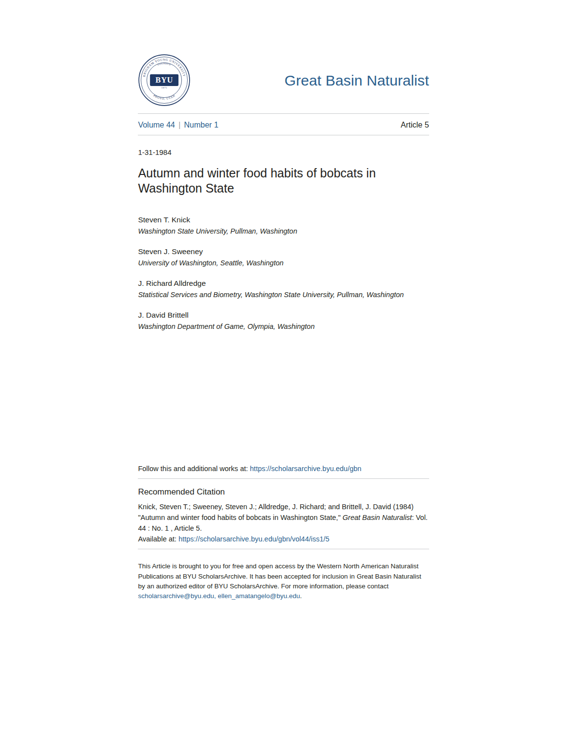BYU 1875 BRIGHAM YOUNG UNIVERSITY FOUNDED PROVO, UTAH
Great Basin Naturalist
Volume 44|Number 1
Article 5
1-31-1984
Autumn and winter food habits of bobcats in Washington State
Steven T. Knick
Washington State University, Pullman, Washington
Steven J. Sweeney
University of Washington, Seattle, Washington
J. Richard Alldredge
Statistical Services and Biometry, Washington State University, Pullman, Washington
J. David Brittell
Washington Department of Game, Olympia, Washington
Follow this and additional works at: https://scholarsarchive.byu.edu/gbn
Recommended Citation
Knick, Steven T.; Sweeney, Steven J.; Alldredge, J. Richard; and Brittell, J. David (1984) "Autumn and winter food habits of bobcats in Washington State," Great Basin Naturalist: Vol. 44 : No. 1 , Article 5.
Available at: https://scholarsarchive.byu.edu/gbn/vol44/iss1/5
This Article is brought to you for free and open access by the Western North American Naturalist Publications at BYU ScholarsArchive. It has been accepted for inclusion in Great Basin Naturalist by an authorized editor of BYU ScholarsArchive. For more information, please contact scholarsarchive@byu.edu, ellen_amatangelo@byu.edu.